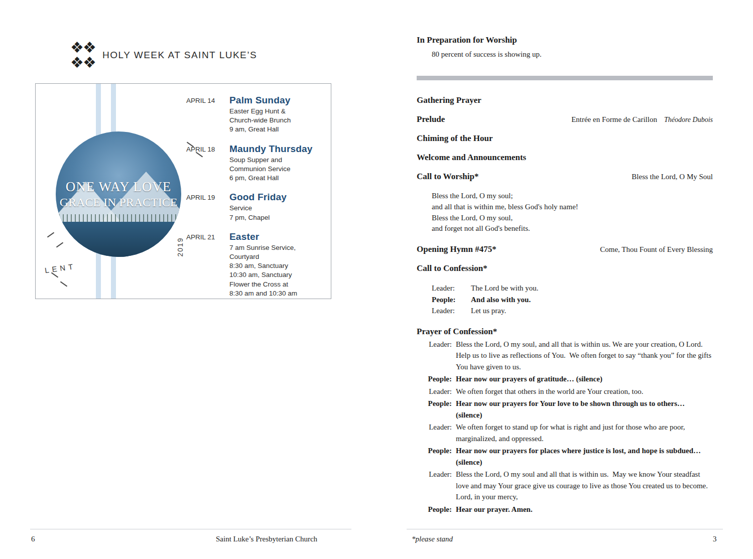❖❖
❖❖
HOLY WEEK AT SAINT LUKE’S
ONE WAY LOVE
GRACE IN PRACTICE
LENT
2019
APRIL 14
Palm Sunday
Easter Egg Hunt &
Church-wide Brunch
9 am, Great Hall
APRIL 18
Maundy Thursday
Soup Supper and
Communion Service
6 pm, Great Hall
APRIL 19
Good Friday
Service
7 pm, Chapel
APRIL 21
Easter
7 am Sunrise Service, Courtyard
8:30 am, Sanctuary
10:30 am, Sanctuary
Flower the Cross at
8:30 am and 10:30 am services.
In Preparation for Worship
80 percent of success is showing up.
Gathering Prayer
Prelude
Entrée en Forme de Carillon
Théodore Dubois
Chiming of the Hour
Welcome and Announcements
Call to Worship*
Bless the Lord, O My Soul
Bless the Lord, O my soul;
and all that is within me, bless God's holy name!
Bless the Lord, O my soul,
and forget not all God's benefits.
Opening Hymn #475*
Come, Thou Fount of Every Blessing
Call to Confession*
Leader:
The Lord be with you.
People:
And also with you.
Leader:
Let us pray.
Prayer of Confession*
Leader:
Bless the Lord, O my soul, and all that is within us. We are your creation, O Lord. Help us to live as reflections of You. We often forget to say “thank you” for the gifts You have given to us.
People:
Hear now our prayers of gratitude… (silence)
Leader:
We often forget that others in the world are Your creation, too.
People:
Hear now our prayers for Your love to be shown through us to others… (silence)
Leader:
We often forget to stand up for what is right and just for those who are poor, marginalized, and oppressed.
People:
Hear now our prayers for places where justice is lost, and hope is subdued…(silence)
Leader:
Bless the Lord, O my soul and all that is within us. May we know Your steadfast love and may Your grace give us courage to live as those You created us to become. Lord, in your mercy,
People:
Hear our prayer. Amen.
6
Saint Luke’s Presbyterian Church
*please stand
3